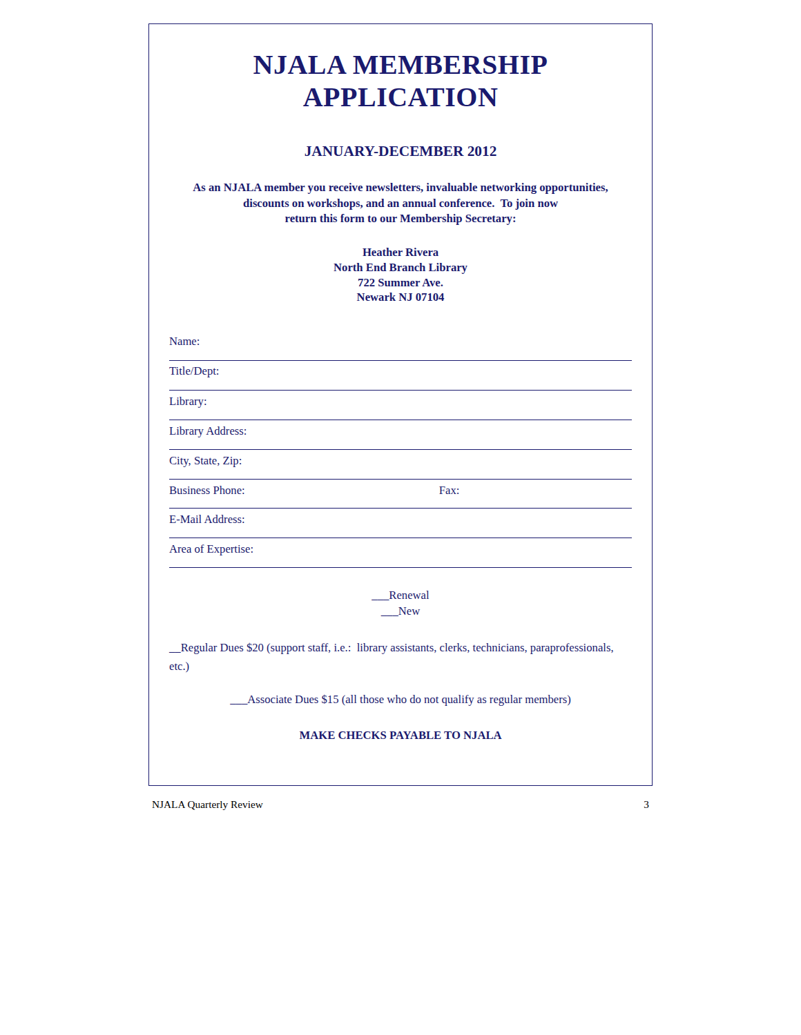NJALA MEMBERSHIP APPLICATION
JANUARY-DECEMBER 2012
As an NJALA member you receive newsletters, invaluable networking opportunities,
discounts on workshops, and an annual conference. To join now
return this form to our Membership Secretary:
Heather Rivera
North End Branch Library
722 Summer Ave.
Newark NJ 07104
Name:
Title/Dept:
Library:
Library Address:
City, State, Zip:
Business Phone: Fax:
E-Mail Address:
Area of Expertise:
___Renewal
___New
__Regular Dues $20 (support staff, i.e.: library assistants, clerks, technicians, paraprofessionals, etc.)
___Associate Dues $15 (all those who do not qualify as regular members)
MAKE CHECKS PAYABLE TO NJALA
NJALA Quarterly Review 3